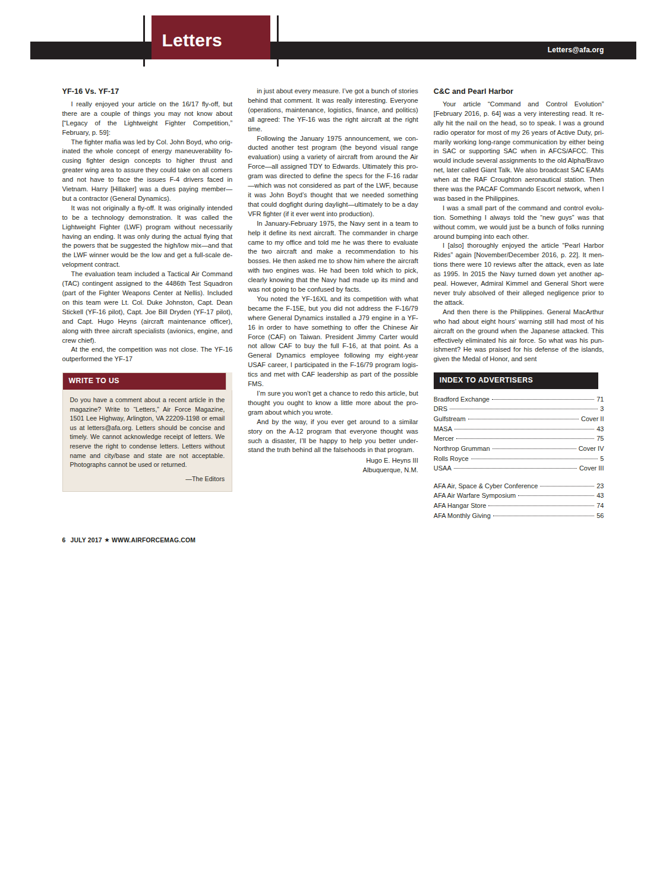Letters
Letters@afa.org
YF-16 Vs. YF-17
I really enjoyed your article on the 16/17 fly-off, but there are a couple of things you may not know about [“Legacy of the Lightweight Fighter Competition,” February, p. 59]:
The fighter mafia was led by Col. John Boyd, who originated the whole concept of energy maneuverability focusing fighter design concepts to higher thrust and greater wing area to assure they could take on all comers and not have to face the issues F-4 drivers faced in Vietnam. Harry [Hillaker] was a dues paying member—but a contractor (General Dynamics).
It was not originally a fly-off. It was originally intended to be a technology demonstration. It was called the Lightweight Fighter (LWF) program without necessarily having an ending. It was only during the actual flying that the powers that be suggested the high/low mix—and that the LWF winner would be the low and get a full-scale development contract.
The evaluation team included a Tactical Air Command (TAC) contingent assigned to the 4486th Test Squadron (part of the Fighter Weapons Center at Nellis). Included on this team were Lt. Col. Duke Johnston, Capt. Dean Stickell (YF-16 pilot), Capt. Joe Bill Dryden (YF-17 pilot), and Capt. Hugo Heyns (aircraft maintenance officer), along with three aircraft specialists (avionics, engine, and crew chief).
At the end, the competition was not close. The YF-16 outperformed the YF-17
WRITE TO US
Do you have a comment about a recent article in the magazine? Write to “Letters,” Air Force Magazine, 1501 Lee Highway, Arlington, VA 22209-1198 or email us at letters@afa.org. Letters should be concise and timely. We cannot acknowledge receipt of letters. We reserve the right to condense letters. Letters without name and city/base and state are not acceptable. Photographs cannot be used or returned.
—The Editors
in just about every measure. I’ve got a bunch of stories behind that comment. It was really interesting. Everyone (operations, maintenance, logistics, finance, and politics) all agreed: The YF-16 was the right aircraft at the right time.
Following the January 1975 announcement, we conducted another test program (the beyond visual range evaluation) using a variety of aircraft from around the Air Force—all assigned TDY to Edwards. Ultimately this program was directed to define the specs for the F-16 radar—which was not considered as part of the LWF, because it was John Boyd’s thought that we needed something that could dogfight during daylight—ultimately to be a day VFR fighter (if it ever went into production).
In January-February 1975, the Navy sent in a team to help it define its next aircraft. The commander in charge came to my office and told me he was there to evaluate the two aircraft and make a recommendation to his bosses. He then asked me to show him where the aircraft with two engines was. He had been told which to pick, clearly knowing that the Navy had made up its mind and was not going to be confused by facts.
You noted the YF-16XL and its competition with what became the F-15E, but you did not address the F-16/79 where General Dynamics installed a J79 engine in a YF-16 in order to have something to offer the Chinese Air Force (CAF) on Taiwan. President Jimmy Carter would not allow CAF to buy the full F-16, at that point. As a General Dynamics employee following my eight-year USAF career, I participated in the F-16/79 program logistics and met with CAF leadership as part of the possible FMS.
I’m sure you won’t get a chance to redo this article, but thought you ought to know a little more about the program about which you wrote.
And by the way, if you ever get around to a similar story on the A-12 program that everyone thought was such a disaster, I’ll be happy to help you better understand the truth behind all the falsehoods in that program.
Hugo E. Heyns III
Albuquerque, N.M.
C&C and Pearl Harbor
Your article “Command and Control Evolution” [February 2016, p. 64] was a very interesting read. It really hit the nail on the head, so to speak. I was a ground radio operator for most of my 26 years of Active Duty, primarily working long-range communication by either being in SAC or supporting SAC when in AFCS/AFCC. This would include several assignments to the old Alpha/Bravo net, later called Giant Talk. We also broadcast SAC EAMs when at the RAF Croughton aeronautical station. Then there was the PACAF Commando Escort network, when I was based in the Philippines.
I was a small part of the command and control evolution. Something I always told the “new guys” was that without comm, we would just be a bunch of folks running around bumping into each other.
I [also] thoroughly enjoyed the article “Pearl Harbor Rides” again [November/December 2016, p. 22]. It mentions there were 10 reviews after the attack, even as late as 1995. In 2015 the Navy turned down yet another appeal. However, Admiral Kimmel and General Short were never truly absolved of their alleged negligence prior to the attack.
And then there is the Philippines. General MacArthur who had about eight hours’ warning still had most of his aircraft on the ground when the Japanese attacked. This effectively eliminated his air force. So what was his punishment? He was praised for his defense of the islands, given the Medal of Honor, and sent
INDEX TO ADVERTISERS
Bradford Exchange 71
DRS 3
Gulfstream Cover II
MASA 43
Mercer 75
Northrop Grumman Cover IV
Rolls Royce 5
USAA Cover III
AFA Air, Space & Cyber Conference 23
AFA Air Warfare Symposium 43
AFA Hangar Store 74
AFA Monthly Giving 56
6 JULY 2017★WWW.AIRFORCEMAG.COM